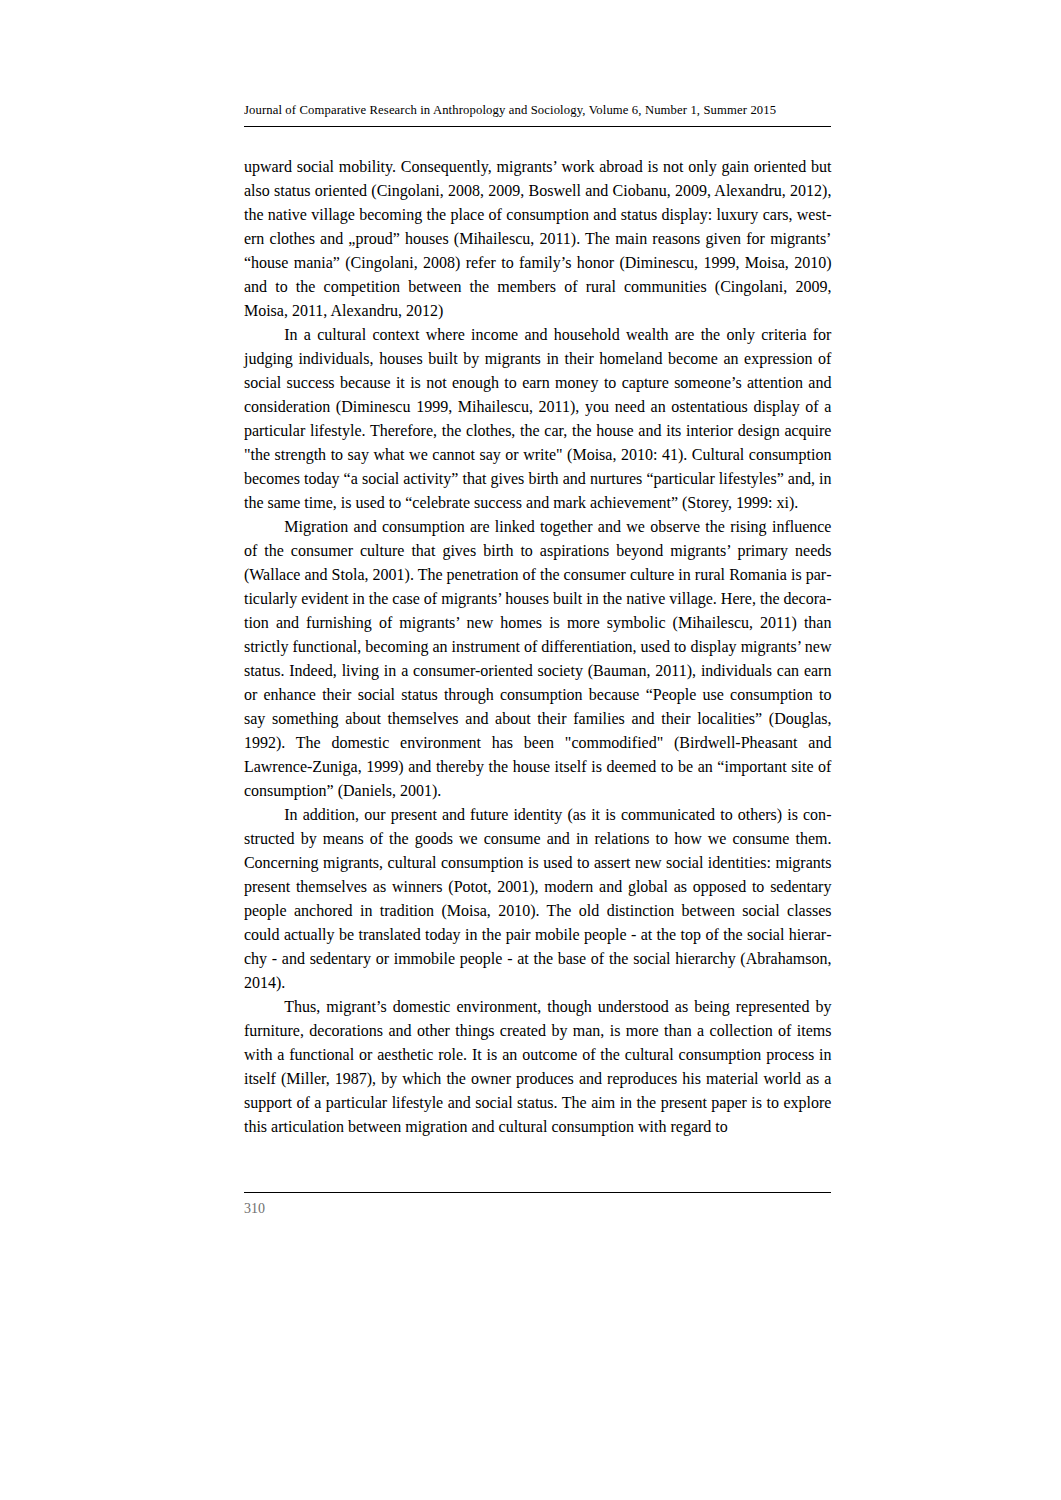Journal of Comparative Research in Anthropology and Sociology, Volume 6, Number 1, Summer 2015
upward social mobility. Consequently, migrants’ work abroad is not only gain oriented but also status oriented (Cingolani, 2008, 2009, Boswell and Ciobanu, 2009, Alexandru, 2012), the native village becoming the place of consumption and status display: luxury cars, western clothes and „proud” houses (Mihailescu, 2011). The main reasons given for migrants’ “house mania” (Cingolani, 2008) refer to family’s honor (Diminescu, 1999, Moisa, 2010) and to the competition between the members of rural communities (Cingolani, 2009, Moisa, 2011, Alexandru, 2012)
In a cultural context where income and household wealth are the only criteria for judging individuals, houses built by migrants in their homeland become an expression of social success because it is not enough to earn money to capture someone’s attention and consideration (Diminescu 1999, Mihailescu, 2011), you need an ostentatious display of a particular lifestyle. Therefore, the clothes, the car, the house and its interior design acquire "the strength to say what we cannot say or write" (Moisa, 2010: 41). Cultural consumption becomes today “a social activity” that gives birth and nurtures “particular lifestyles” and, in the same time, is used to “celebrate success and mark achievement” (Storey, 1999: xi).
Migration and consumption are linked together and we observe the rising influence of the consumer culture that gives birth to aspirations beyond migrants’ primary needs (Wallace and Stola, 2001). The penetration of the consumer culture in rural Romania is particularly evident in the case of migrants’ houses built in the native village. Here, the decoration and furnishing of migrants’ new homes is more symbolic (Mihailescu, 2011) than strictly functional, becoming an instrument of differentiation, used to display migrants’ new status. Indeed, living in a consumer-oriented society (Bauman, 2011), individuals can earn or enhance their social status through consumption because “People use consumption to say something about themselves and about their families and their localities” (Douglas, 1992). The domestic environment has been "commodified" (Birdwell-Pheasant and Lawrence-Zuniga, 1999) and thereby the house itself is deemed to be an “important site of consumption” (Daniels, 2001).
In addition, our present and future identity (as it is communicated to others) is constructed by means of the goods we consume and in relations to how we consume them. Concerning migrants, cultural consumption is used to assert new social identities: migrants present themselves as winners (Potot, 2001), modern and global as opposed to sedentary people anchored in tradition (Moisa, 2010). The old distinction between social classes could actually be translated today in the pair mobile people - at the top of the social hierarchy - and sedentary or immobile people - at the base of the social hierarchy (Abrahamson, 2014).
Thus, migrant’s domestic environment, though understood as being represented by furniture, decorations and other things created by man, is more than a collection of items with a functional or aesthetic role. It is an outcome of the cultural consumption process in itself (Miller, 1987), by which the owner produces and reproduces his material world as a support of a particular lifestyle and social status. The aim in the present paper is to explore this articulation between migration and cultural consumption with regard to
310